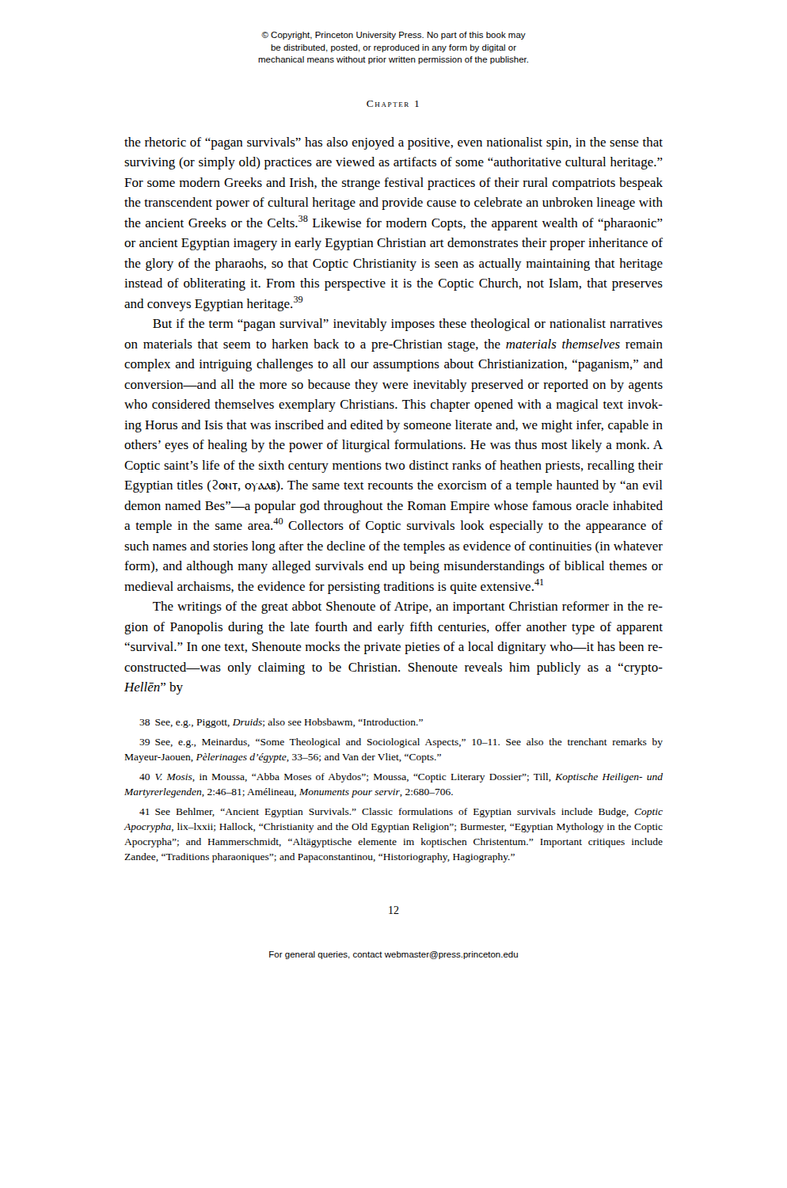© Copyright, Princeton University Press. No part of this book may be distributed, posted, or reproduced in any form by digital or mechanical means without prior written permission of the publisher.
Chapter 1
the rhetoric of “pagan survivals” has also enjoyed a positive, even nationalist spin, in the sense that surviving (or simply old) practices are viewed as artifacts of some “authoritative cultural heritage.” For some modern Greeks and Irish, the strange festival practices of their rural compatriots bespeak the transcendent power of cultural heritage and provide cause to celebrate an unbroken lineage with the ancient Greeks or the Celts.38 Likewise for modern Copts, the apparent wealth of “pharaonic” or ancient Egyptian imagery in early Egyptian Christian art demonstrates their proper inheritance of the glory of the pharaohs, so that Coptic Christianity is seen as actually maintaining that heritage instead of obliterating it. From this perspective it is the Coptic Church, not Islam, that preserves and conveys Egyptian heritage.39
But if the term “pagan survival” inevitably imposes these theological or nationalist narratives on materials that seem to harken back to a pre-Christian stage, the materials themselves remain complex and intriguing challenges to all our assumptions about Christianization, “paganism,” and conversion—and all the more so because they were inevitably preserved or reported on by agents who considered themselves exemplary Christians. This chapter opened with a magical text invoking Horus and Isis that was inscribed and edited by someone literate and, we might infer, capable in others’ eyes of healing by the power of liturgical formulations. He was thus most likely a monk. A Coptic saint’s life of the sixth century mentions two distinct ranks of heathen priests, recalling their Egyptian titles (ϩⲟⲛⲧ, ⲟⲩⲁⲁⲃ). The same text recounts the exorcism of a temple haunted by “an evil demon named Bes”—a popular god throughout the Roman Empire whose famous oracle inhabited a temple in the same area.40 Collectors of Coptic survivals look especially to the appearance of such names and stories long after the decline of the temples as evidence of continuities (in whatever form), and although many alleged survivals end up being misunderstandings of biblical themes or medieval archaisms, the evidence for persisting traditions is quite extensive.41
The writings of the great abbot Shenoute of Atripe, an important Christian reformer in the region of Panopolis during the late fourth and early fifth centuries, offer another type of apparent “survival.” In one text, Shenoute mocks the private pieties of a local dignitary who—it has been reconstructed—was only claiming to be Christian. Shenoute reveals him publicly as a “crypto-Hellēn” by
38 See, e.g., Piggott, Druids; also see Hobsbawm, “Introduction.”
39 See, e.g., Meinardus, “Some Theological and Sociological Aspects,” 10–11. See also the trenchant remarks by Mayeur-Jaouen, Pèlerinages d’égypte, 33–56; and Van der Vliet, “Copts.”
40 V. Mosis, in Moussa, “Abba Moses of Abydos”; Moussa, “Coptic Literary Dossier”; Till, Koptische Heiligen- und Martyrerlegenden, 2:46–81; Amélineau, Monuments pour servir, 2:680–706.
41 See Behlmer, “Ancient Egyptian Survivals.” Classic formulations of Egyptian survivals include Budge, Coptic Apocrypha, lix–lxxii; Hallock, “Christianity and the Old Egyptian Religion”; Burmester, “Egyptian Mythology in the Coptic Apocrypha”; and Hammerschmidt, “Altägyptische elemente im koptischen Christentum.” Important critiques include Zandee, “Traditions pharaoniques”; and Papaconstantinou, “Historiography, Hagiography.”
12
For general queries, contact webmaster@press.princeton.edu